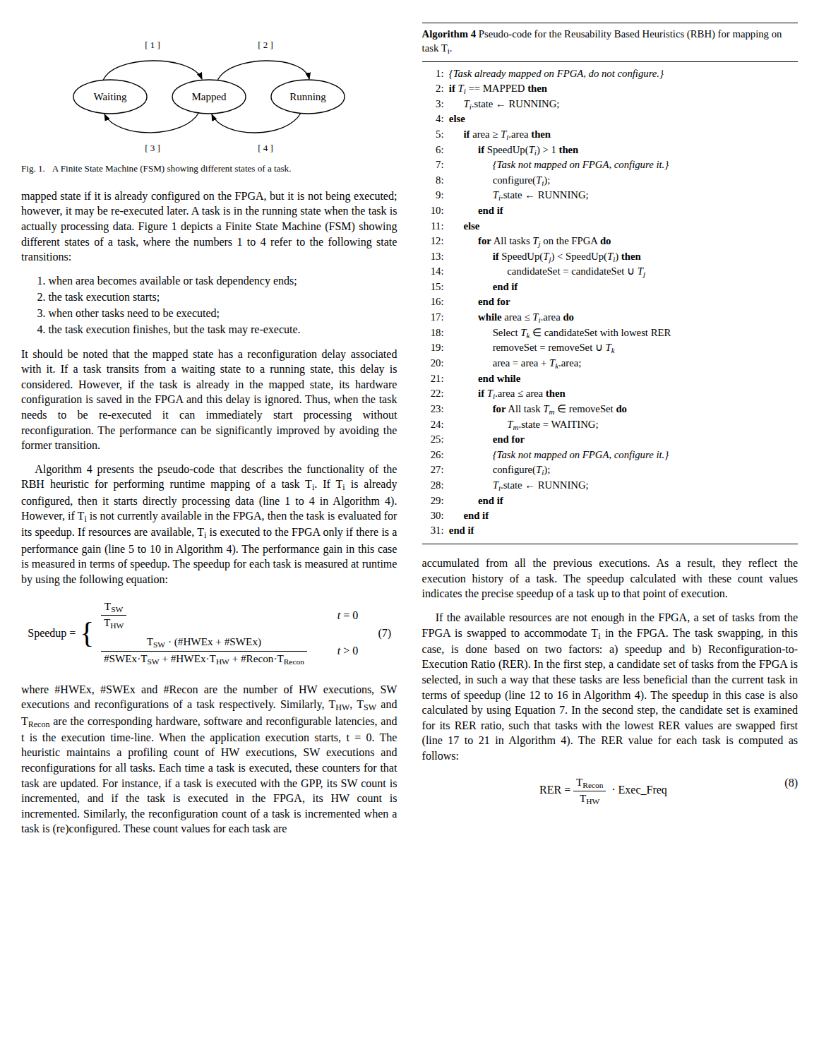Waiting Mapped Running [ 1 ] [ 2 ] [ 3 ] [ 4 ]
Fig. 1. A Finite State Machine (FSM) showing different states of a task.
mapped state if it is already configured on the FPGA, but it is not being executed; however, it may be re-executed later. A task is in the running state when the task is actually processing data. Figure 1 depicts a Finite State Machine (FSM) showing different states of a task, where the numbers 1 to 4 refer to the following state transitions:
when area becomes available or task dependency ends;
the task execution starts;
when other tasks need to be executed;
the task execution finishes, but the task may re-execute.
It should be noted that the mapped state has a reconfiguration delay associated with it. If a task transits from a waiting state to a running state, this delay is considered. However, if the task is already in the mapped state, its hardware configuration is saved in the FPGA and this delay is ignored. Thus, when the task needs to be re-executed it can immediately start processing without reconfiguration. The performance can be significantly improved by avoiding the former transition.
Algorithm 4 presents the pseudo-code that describes the functionality of the RBH heuristic for performing runtime mapping of a task Ti. If Ti is already configured, then it starts directly processing data (line 1 to 4 in Algorithm 4). However, if Ti is not currently available in the FPGA, then the task is evaluated for its speedup. If resources are available, Ti is executed to the FPGA only if there is a performance gain (line 5 to 10 in Algorithm 4). The performance gain in this case is measured in terms of speedup. The speedup for each task is measured at runtime by using the following equation:
| Speedup = | { | / T SW T HW / t = 0 / / T SW · (#HWEx + #SWEx) #SWEx·T SW + #HWEx·T HW + #Recon·T Recon / t > 0 / |
(7)
where #HWEx, #SWEx and #Recon are the number of HW executions, SW executions and reconfigurations of a task respectively. Similarly, THW, TSW and TRecon are the corresponding hardware, software and reconfigurable latencies, and t is the execution time-line. When the application execution starts, t = 0. The heuristic maintains a profiling count of HW executions, SW executions and reconfigurations for all tasks. Each time a task is executed, these counters for that task are updated. For instance, if a task is executed with the GPP, its SW count is incremented, and if the task is executed in the FPGA, its HW count is incremented. Similarly, the reconfiguration count of a task is incremented when a task is (re)configured. These count values for each task are
Algorithm 4 Pseudo-code for the Reusability Based Heuristics (RBH) for mapping on task Ti.
{Task already mapped on FPGA, do not configure.}
if Ti == MAPPED then
Ti.state ← RUNNING;
else
if area ≥ Ti.area then
if SpeedUp(Ti) > 1 then
{Task not mapped on FPGA, configure it.}
configure(Ti);
Ti.state ← RUNNING;
end if
else
for All tasks Tj on the FPGA do
if SpeedUp(Tj) < SpeedUp(Ti) then
candidateSet = candidateSet ∪ Tj
end if
end for
while area ≤ Ti.area do
Select Tk ∈ candidateSet with lowest RER
removeSet = removeSet ∪ Tk
area = area + Tk.area;
end while
if Ti.area ≤ area then
for All task Tm ∈ removeSet do
Tm.state = WAITING;
end for
{Task not mapped on FPGA, configure it.}
configure(Ti);
Ti.state ← RUNNING;
end if
end if
end if
accumulated from all the previous executions. As a result, they reflect the execution history of a task. The speedup calculated with these count values indicates the precise speedup of a task up to that point of execution.
If the available resources are not enough in the FPGA, a set of tasks from the FPGA is swapped to accommodate Ti in the FPGA. The task swapping, in this case, is done based on two factors: a) speedup and b) Reconfiguration-to-Execution Ratio (RER). In the first step, a candidate set of tasks from the FPGA is selected, in such a way that these tasks are less beneficial than the current task in terms of speedup (line 12 to 16 in Algorithm 4). The speedup in this case is also calculated by using Equation 7. In the second step, the candidate set is examined for its RER ratio, such that tasks with the lowest RER values are swapped first (line 17 to 21 in Algorithm 4). The RER value for each task is computed as follows:
(8) RER = TRecon THW · Exec_Freq